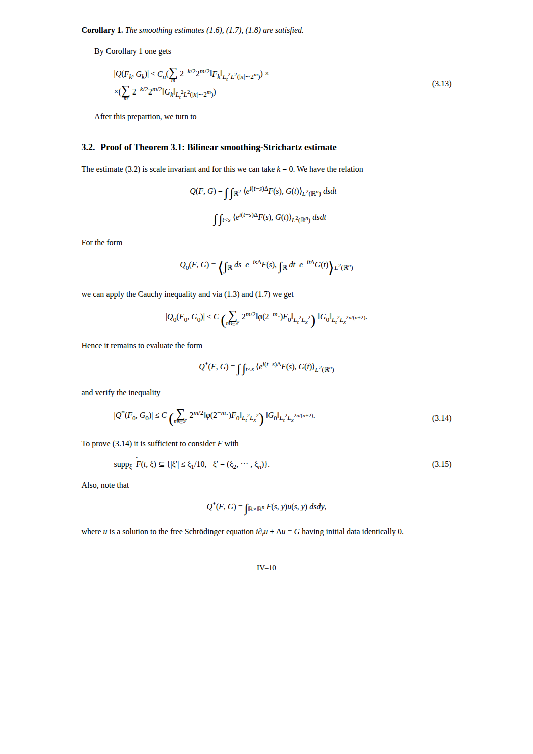Corollary 1. The smoothing estimates (1.6), (1.7), (1.8) are satisfied.
By Corollary 1 one gets
(3.13) |Q(Fk, Gk)| ≤ Cn(∑m 2−k/22m/2‖Fk‖Lt2L2(|x|∼2m)) ×
×(∑m 2−k/22m/2‖Gk‖Lt2L2(|x|∼2m))
After this prepartion, we turn to
3.2. Proof of Theorem 3.1: Bilinear smoothing-Strichartz estimate
The estimate (3.2) is scale invariant and for this we can take k = 0. We have the relation
Q(F, G) = ∫ ∫ℝ2 ⟨ei(t−s)ΔF(s), G(t)⟩L2(ℝn) dsdt −
− ∫ ∫t<s ⟨ei(t−s)ΔF(s), G(t)⟩L2(ℝn) dsdt
For the form
Q0(F, G) = ⟨∫ℝ ds e−is ΔF(s), ∫ℝ dt e−it ΔG(t)⟩L2(ℝn)
we can apply the Cauchy inequality and via (1.3) and (1.7) we get
|Q0(F0, G0)| ≤ C (∑m∈ℤ 2m/2‖φ(2−m·)F0‖Lt2Lx2) ‖G0‖Lt2Lx2n/(n+2).
Hence it remains to evaluate the form
Q*(F, G) = ∫ ∫t<s ⟨ei(t−s)ΔF(s), G(t)⟩L2(ℝn)
and verify the inequality
(3.14) |Q*(F0, G0)| ≤ C (∑m∈ℤ 2m/2‖φ(2−m·)F0‖Lt2Lx2) ‖G0‖Lt2Lx2n/(n+2).
To prove (3.14) it is sufficient to consider F with
(3.15) suppξ ̂F(t, ξ) ⊆ {|ξ′| ≤ ξ1/10, ξ′ = (ξ2, ··· , ξn)}.
Also, note that
Q*(F, G) = ∫ℝ×ℝn F(s, y)u(s, y) dsdy,
where u is a solution to the free Schrödinger equation i∂tu + Δu = G having initial data identically 0.
IV–10